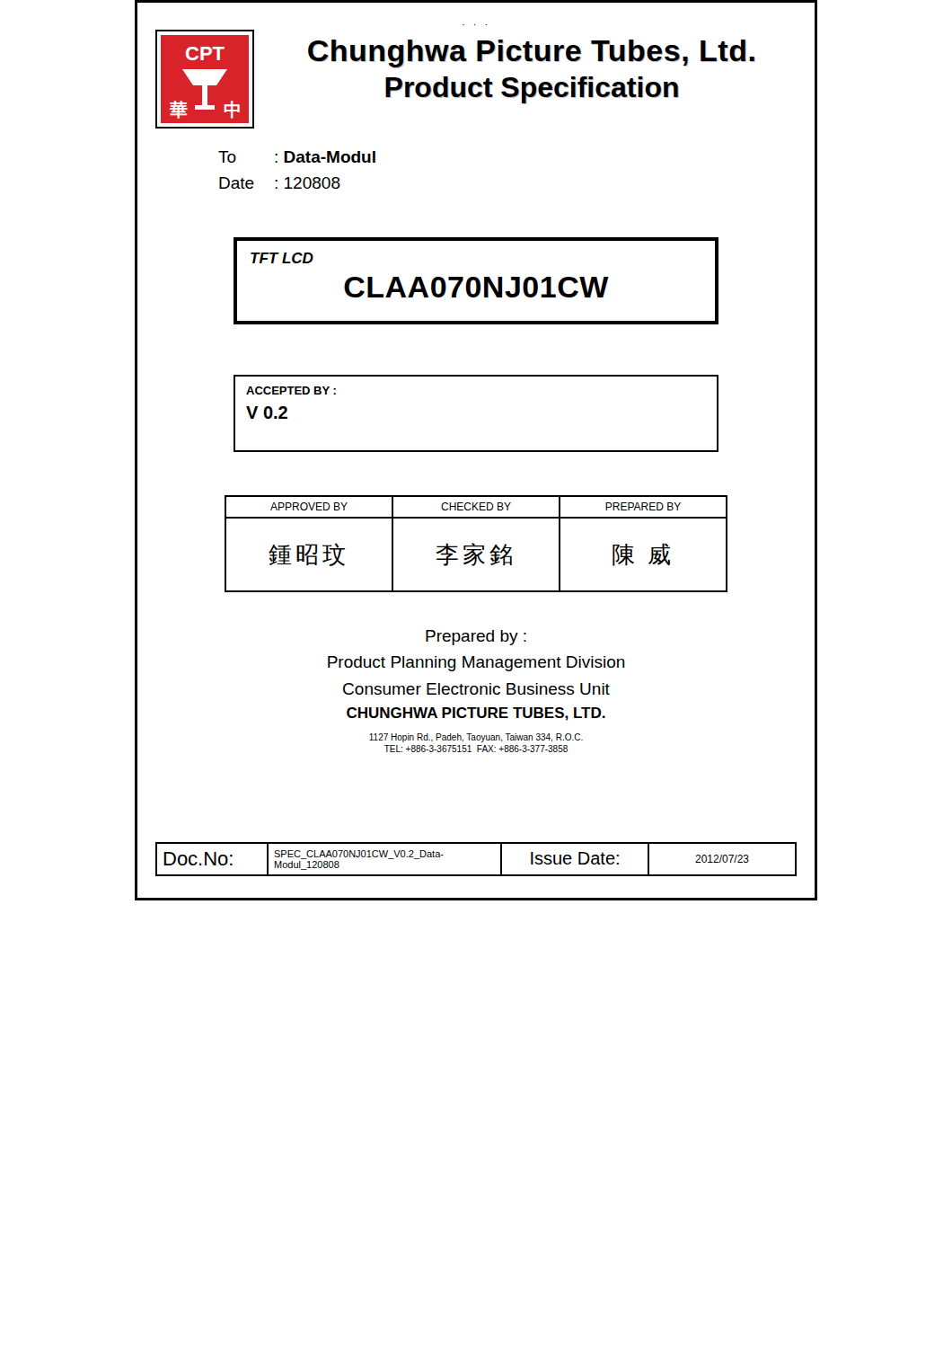· · ·
CPT 華 中
Chunghwa Picture Tubes, Ltd.
Product Specification
To: Data-Modul
Date: 120808
TFT LCD
CLAA070NJ01CW
ACCEPTED BY :
V 0.2
| APPROVED BY | CHECKED BY | PREPARED BY |
| --- | --- | --- |
| 鍾昭玟 | 李家銘 | 陳 威 |
Prepared by :
Product Planning Management Division
Consumer Electronic Business Unit
CHUNGHWA PICTURE TUBES, LTD.
1127 Hopin Rd., Padeh, Taoyuan, Taiwan 334, R.O.C.
TEL: +886-3-3675151 FAX: +886-3-377-3858
| Doc.No: | SPEC_CLAA070NJ01CW_V0.2_Data-Modul_120808 | Issue Date: | 2012/07/23 |